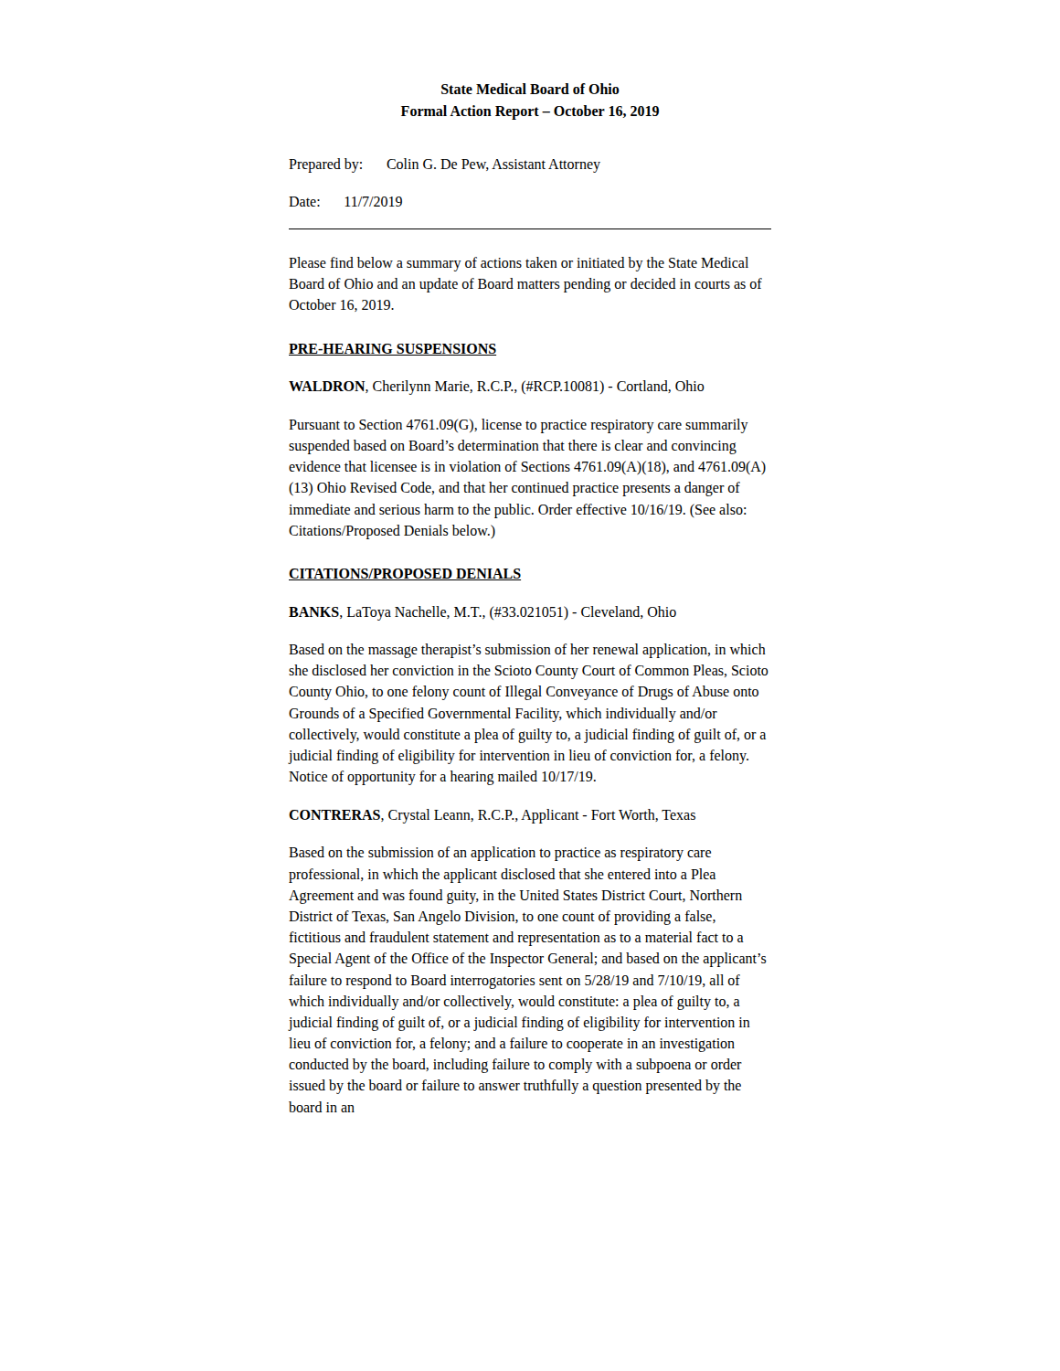State Medical Board of Ohio Formal Action Report – October 16, 2019
Prepared by: Colin G. De Pew, Assistant Attorney
Date: 11/7/2019
Please find below a summary of actions taken or initiated by the State Medical Board of Ohio and an update of Board matters pending or decided in courts as of October 16, 2019.
PRE-HEARING SUSPENSIONS
WALDRON, Cherilynn Marie, R.C.P., (#RCP.10081) - Cortland, Ohio
Pursuant to Section 4761.09(G), license to practice respiratory care summarily suspended based on Board’s determination that there is clear and convincing evidence that licensee is in violation of Sections 4761.09(A)(18), and 4761.09(A)(13) Ohio Revised Code, and that her continued practice presents a danger of immediate and serious harm to the public. Order effective 10/16/19. (See also: Citations/Proposed Denials below.)
CITATIONS/PROPOSED DENIALS
BANKS, LaToya Nachelle, M.T., (#33.021051) - Cleveland, Ohio
Based on the massage therapist’s submission of her renewal application, in which she disclosed her conviction in the Scioto County Court of Common Pleas, Scioto County Ohio, to one felony count of Illegal Conveyance of Drugs of Abuse onto Grounds of a Specified Governmental Facility, which individually and/or collectively, would constitute a plea of guilty to, a judicial finding of guilt of, or a judicial finding of eligibility for intervention in lieu of conviction for, a felony. Notice of opportunity for a hearing mailed 10/17/19.
CONTRERAS, Crystal Leann, R.C.P., Applicant - Fort Worth, Texas
Based on the submission of an application to practice as respiratory care professional, in which the applicant disclosed that she entered into a Plea Agreement and was found guity, in the United States District Court, Northern District of Texas, San Angelo Division, to one count of providing a false, fictitious and fraudulent statement and representation as to a material fact to a Special Agent of the Office of the Inspector General; and based on the applicant’s failure to respond to Board interrogatories sent on 5/28/19 and 7/10/19, all of which individually and/or collectively, would constitute: a plea of guilty to, a judicial finding of guilt of, or a judicial finding of eligibility for intervention in lieu of conviction for, a felony; and a failure to cooperate in an investigation conducted by the board, including failure to comply with a subpoena or order issued by the board or failure to answer truthfully a question presented by the board in an